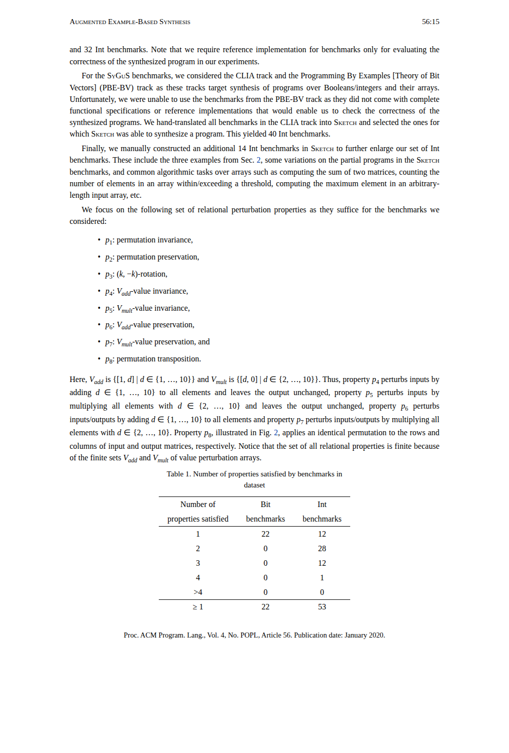Augmented Example-Based Synthesis 56:15
and 32 Int benchmarks. Note that we require reference implementation for benchmarks only for evaluating the correctness of the synthesized program in our experiments.
For the SyGuS benchmarks, we considered the CLIA track and the Programming By Examples [Theory of Bit Vectors] (PBE-BV) track as these tracks target synthesis of programs over Booleans/integers and their arrays. Unfortunately, we were unable to use the benchmarks from the PBE-BV track as they did not come with complete functional specifications or reference implementations that would enable us to check the correctness of the synthesized programs. We hand-translated all benchmarks in the CLIA track into Sketch and selected the ones for which Sketch was able to synthesize a program. This yielded 40 Int benchmarks.
Finally, we manually constructed an additional 14 Int benchmarks in Sketch to further enlarge our set of Int benchmarks. These include the three examples from Sec. 2, some variations on the partial programs in the Sketch benchmarks, and common algorithmic tasks over arrays such as computing the sum of two matrices, counting the number of elements in an array within/exceeding a threshold, computing the maximum element in an arbitrary-length input array, etc.
We focus on the following set of relational perturbation properties as they suffice for the benchmarks we considered:
p1: permutation invariance,
p2: permutation preservation,
p3: (k, −k)-rotation,
p4: Vadd-value invariance,
p5: Vmult-value invariance,
p6: Vadd-value preservation,
p7: Vmult-value preservation, and
p8: permutation transposition.
Here, Vadd is {[1, d] | d ∈ {1, …, 10}} and Vmult is {[d, 0] | d ∈ {2, …, 10}}. Thus, property p4 perturbs inputs by adding d ∈ {1, …, 10} to all elements and leaves the output unchanged, property p5 perturbs inputs by multiplying all elements with d ∈ {2, …, 10} and leaves the output unchanged, property p6 perturbs inputs/outputs by adding d ∈ {1, …, 10} to all elements and property p7 perturbs inputs/outputs by multiplying all elements with d ∈ {2, …, 10}. Property p8, illustrated in Fig. 2, applies an identical permutation to the rows and columns of input and output matrices, respectively. Notice that the set of all relational properties is finite because of the finite sets Vadd and Vmult of value perturbation arrays.
Table 1. Number of properties satisfied by benchmarks in dataset
| Number of | Bit | Int |
| --- | --- | --- |
| properties satisfied | benchmarks | benchmarks |
| 1 | 22 | 12 |
| 2 | 0 | 28 |
| 3 | 0 | 12 |
| 4 | 0 | 1 |
| >4 | 0 | 0 |
| ≥ 1 | 22 | 53 |
Proc. ACM Program. Lang., Vol. 4, No. POPL, Article 56. Publication date: January 2020.